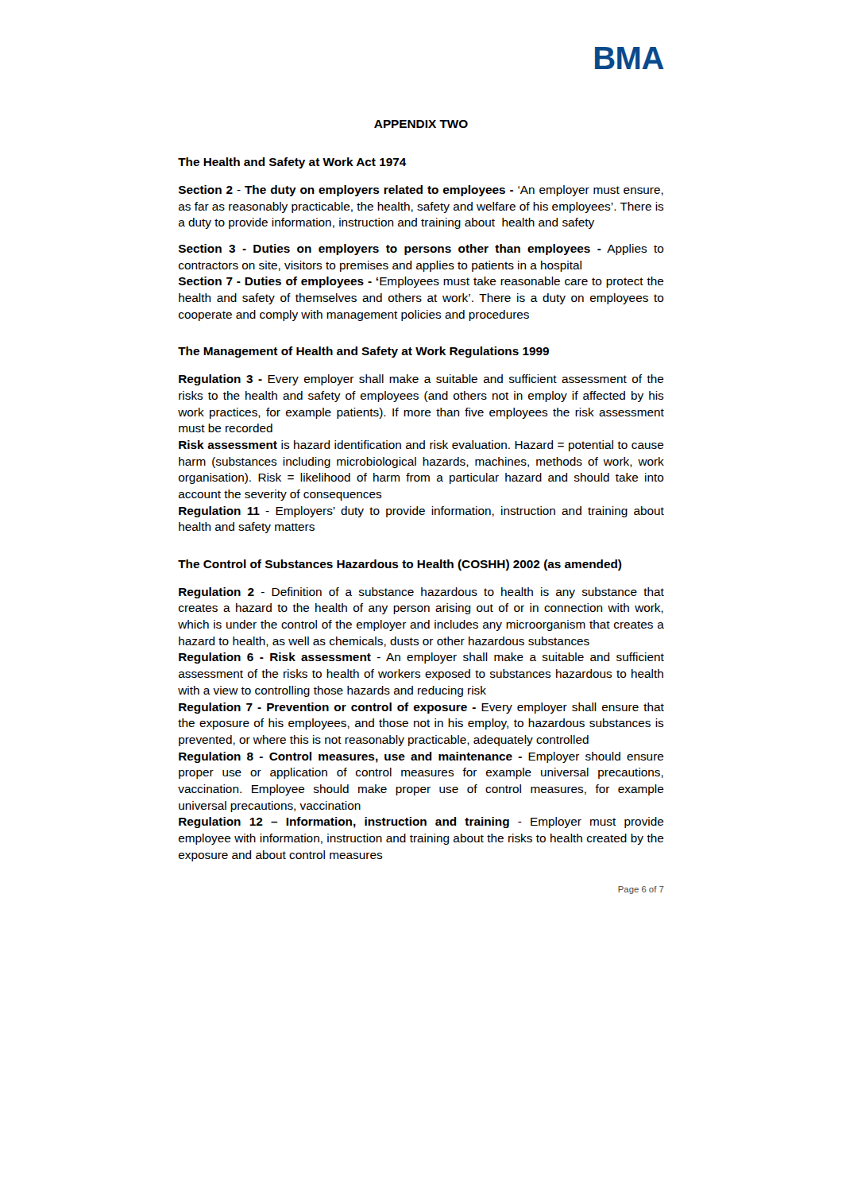BMA
APPENDIX TWO
The Health and Safety at Work Act 1974
Section 2 - The duty on employers related to employees - ‘An employer must ensure, as far as reasonably practicable, the health, safety and welfare of his employees’. There is a duty to provide information, instruction and training about health and safety
Section 3 - Duties on employers to persons other than employees - Applies to contractors on site, visitors to premises and applies to patients in a hospital
Section 7 - Duties of employees - ‘Employees must take reasonable care to protect the health and safety of themselves and others at work’. There is a duty on employees to cooperate and comply with management policies and procedures
The Management of Health and Safety at Work Regulations 1999
Regulation 3 - Every employer shall make a suitable and sufficient assessment of the risks to the health and safety of employees (and others not in employ if affected by his work practices, for example patients). If more than five employees the risk assessment must be recorded
Risk assessment is hazard identification and risk evaluation. Hazard = potential to cause harm (substances including microbiological hazards, machines, methods of work, work organisation). Risk = likelihood of harm from a particular hazard and should take into account the severity of consequences
Regulation 11 - Employers’ duty to provide information, instruction and training about health and safety matters
The Control of Substances Hazardous to Health (COSHH) 2002 (as amended)
Regulation 2 - Definition of a substance hazardous to health is any substance that creates a hazard to the health of any person arising out of or in connection with work, which is under the control of the employer and includes any microorganism that creates a hazard to health, as well as chemicals, dusts or other hazardous substances
Regulation 6 - Risk assessment - An employer shall make a suitable and sufficient assessment of the risks to health of workers exposed to substances hazardous to health with a view to controlling those hazards and reducing risk
Regulation 7 - Prevention or control of exposure - Every employer shall ensure that the exposure of his employees, and those not in his employ, to hazardous substances is prevented, or where this is not reasonably practicable, adequately controlled
Regulation 8 - Control measures, use and maintenance - Employer should ensure proper use or application of control measures for example universal precautions, vaccination. Employee should make proper use of control measures, for example universal precautions, vaccination
Regulation 12 – Information, instruction and training - Employer must provide employee with information, instruction and training about the risks to health created by the exposure and about control measures
Page 6 of 7